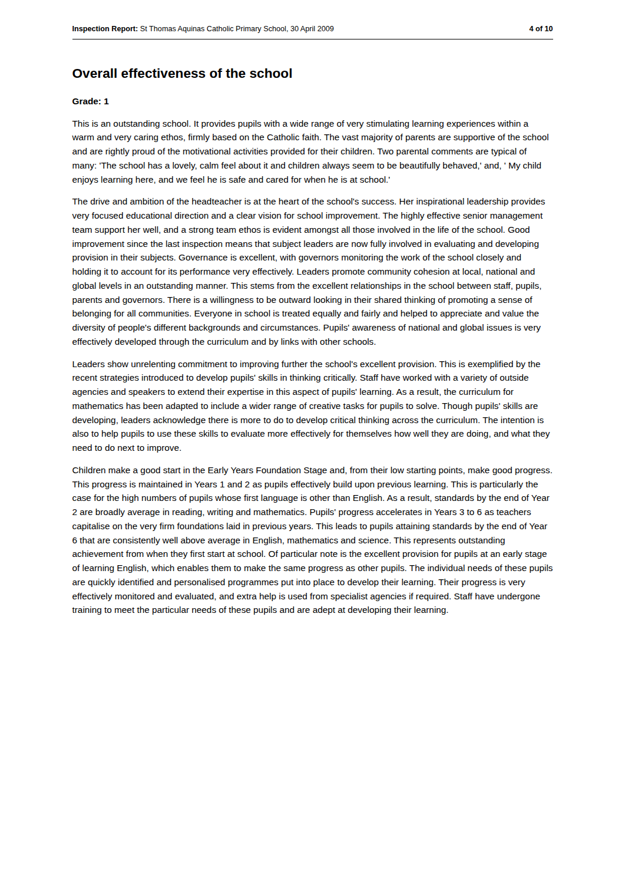Inspection Report: St Thomas Aquinas Catholic Primary School, 30 April 2009
4 of 10
Overall effectiveness of the school
Grade: 1
This is an outstanding school. It provides pupils with a wide range of very stimulating learning experiences within a warm and very caring ethos, firmly based on the Catholic faith. The vast majority of parents are supportive of the school and are rightly proud of the motivational activities provided for their children. Two parental comments are typical of many: 'The school has a lovely, calm feel about it and children always seem to be beautifully behaved,' and, ' My child enjoys learning here, and we feel he is safe and cared for when he is at school.'
The drive and ambition of the headteacher is at the heart of the school's success. Her inspirational leadership provides very focused educational direction and a clear vision for school improvement. The highly effective senior management team support her well, and a strong team ethos is evident amongst all those involved in the life of the school. Good improvement since the last inspection means that subject leaders are now fully involved in evaluating and developing provision in their subjects. Governance is excellent, with governors monitoring the work of the school closely and holding it to account for its performance very effectively. Leaders promote community cohesion at local, national and global levels in an outstanding manner. This stems from the excellent relationships in the school between staff, pupils, parents and governors. There is a willingness to be outward looking in their shared thinking of promoting a sense of belonging for all communities. Everyone in school is treated equally and fairly and helped to appreciate and value the diversity of people's different backgrounds and circumstances. Pupils' awareness of national and global issues is very effectively developed through the curriculum and by links with other schools.
Leaders show unrelenting commitment to improving further the school's excellent provision. This is exemplified by the recent strategies introduced to develop pupils' skills in thinking critically. Staff have worked with a variety of outside agencies and speakers to extend their expertise in this aspect of pupils' learning. As a result, the curriculum for mathematics has been adapted to include a wider range of creative tasks for pupils to solve. Though pupils' skills are developing, leaders acknowledge there is more to do to develop critical thinking across the curriculum. The intention is also to help pupils to use these skills to evaluate more effectively for themselves how well they are doing, and what they need to do next to improve.
Children make a good start in the Early Years Foundation Stage and, from their low starting points, make good progress. This progress is maintained in Years 1 and 2 as pupils effectively build upon previous learning. This is particularly the case for the high numbers of pupils whose first language is other than English. As a result, standards by the end of Year 2 are broadly average in reading, writing and mathematics. Pupils' progress accelerates in Years 3 to 6 as teachers capitalise on the very firm foundations laid in previous years. This leads to pupils attaining standards by the end of Year 6 that are consistently well above average in English, mathematics and science. This represents outstanding achievement from when they first start at school. Of particular note is the excellent provision for pupils at an early stage of learning English, which enables them to make the same progress as other pupils. The individual needs of these pupils are quickly identified and personalised programmes put into place to develop their learning. Their progress is very effectively monitored and evaluated, and extra help is used from specialist agencies if required. Staff have undergone training to meet the particular needs of these pupils and are adept at developing their learning.